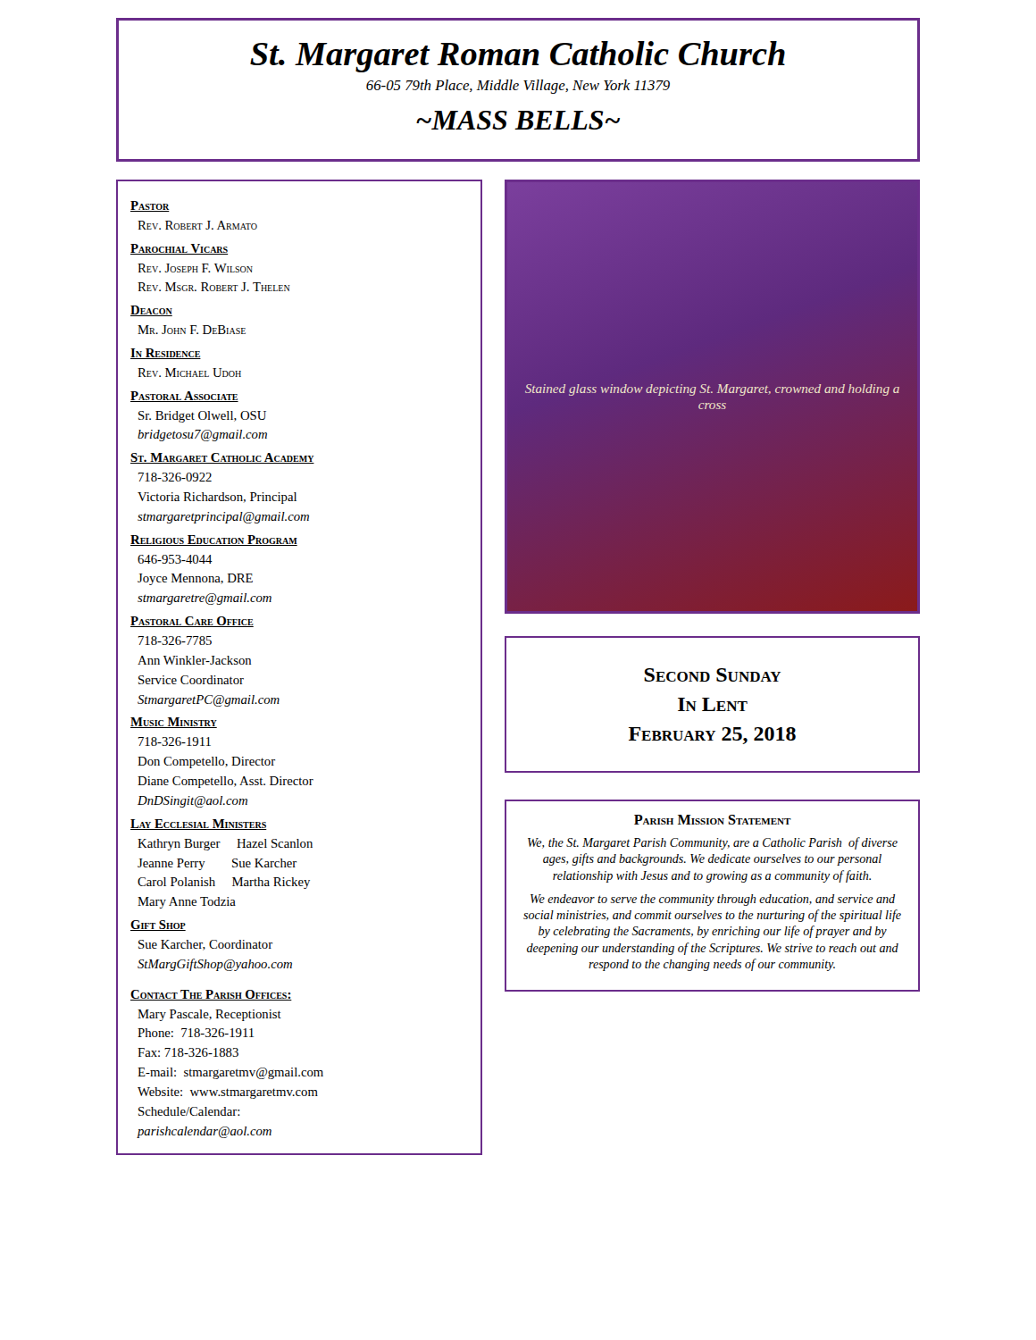St. Margaret Roman Catholic Church
66-05 79th Place, Middle Village, New York 11379
~MASS BELLS~
Pastor
Rev. Robert J. Armato
Parochial Vicars
Rev. Joseph F. Wilson
Rev. Msgr. Robert J. Thelen
Deacon
Mr. John F. DeBiase
In Residence
Rev. Michael Udoh
Pastoral Associate
Sr. Bridget Olwell, OSU
bridgetosu7@gmail.com
St. Margaret Catholic Academy
718-326-0922
Victoria Richardson, Principal
stmargaretprincipal@gmail.com
Religious Education Program
646-953-4044
Joyce Mennona, DRE
stmargaretre@gmail.com
Pastoral Care Office
718-326-7785
Ann Winkler-Jackson
Service Coordinator
StmargaretPC@gmail.com
Music Ministry
718-326-1911
Don Competello, Director
Diane Competello, Asst. Director
DnDSingit@aol.com
Lay Ecclesial Ministers
Kathryn Burger Hazel Scanlon
Jeanne Perry Sue Karcher
Carol Polanish Martha Rickey
Mary Anne Todzia
Gift Shop
Sue Karcher, Coordinator
StMargGiftShop@yahoo.com
Contact The Parish Offices:
Mary Pascale, Receptionist
Phone: 718-326-1911
Fax: 718-326-1883
E-mail: stmargaretmv@gmail.com
Website: www.stmargaretmv.com
Schedule/Calendar:
parishcalendar@aol.com
Stained glass window depicting St. Margaret, crowned and holding a cross
Second Sunday
In Lent
February 25, 2018
Parish Mission Statement
We, the St. Margaret Parish Community, are a Catholic Parish of diverse ages, gifts and backgrounds. We dedicate ourselves to our personal relationship with Jesus and to growing as a community of faith.
We endeavor to serve the community through education, and service and social ministries, and commit ourselves to the nurturing of the spiritual life by celebrating the Sacraments, by enriching our life of prayer and by deepening our understanding of the Scriptures. We strive to reach out and respond to the changing needs of our community.